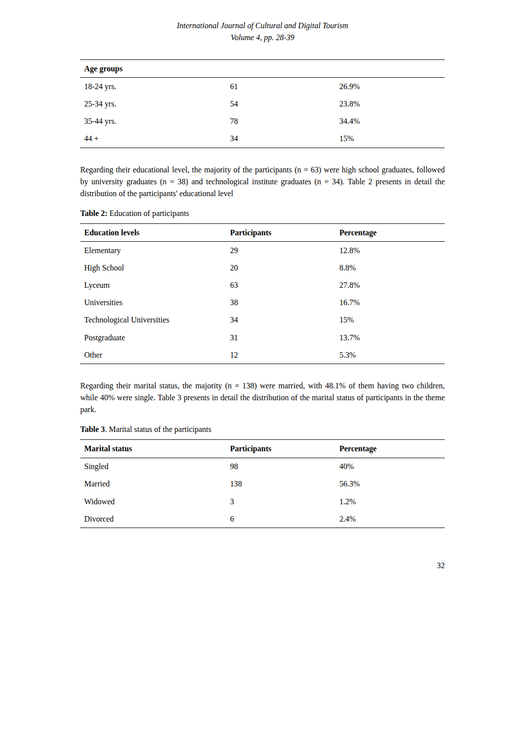International Journal of Cultural and Digital Tourism Volume 4, pp. 28-39
| Age groups | | |
| --- | --- | --- |
| 18-24 yrs. | 61 | 26.9% |
| 25-34 yrs. | 54 | 23.8% |
| 35-44 yrs. | 78 | 34.4% |
| 44 + | 34 | 15% |
Regarding their educational level, the majority of the participants (n = 63) were high school graduates, followed by university graduates (n = 38) and technological institute graduates (n = 34). Table 2 presents in detail the distribution of the participants' educational level
Table 2: Education of participants
| Education levels | Participants | Percentage |
| --- | --- | --- |
| Elementary | 29 | 12.8% |
| High School | 20 | 8.8% |
| Lyceum | 63 | 27.8% |
| Universities | 38 | 16.7% |
| Technological Universities | 34 | 15% |
| Postgraduate | 31 | 13.7% |
| Other | 12 | 5.3% |
Regarding their marital status, the majority (n = 138) were married, with 48.1% of them having two children, while 40% were single. Table 3 presents in detail the distribution of the marital status of participants in the theme park.
Table 3 . Marital status of the participants
| Marital status | Participants | Percentage |
| --- | --- | --- |
| Singled | 98 | 40% |
| Married | 138 | 56.3% |
| Widowed | 3 | 1.2% |
| Divorced | 6 | 2.4% |
32